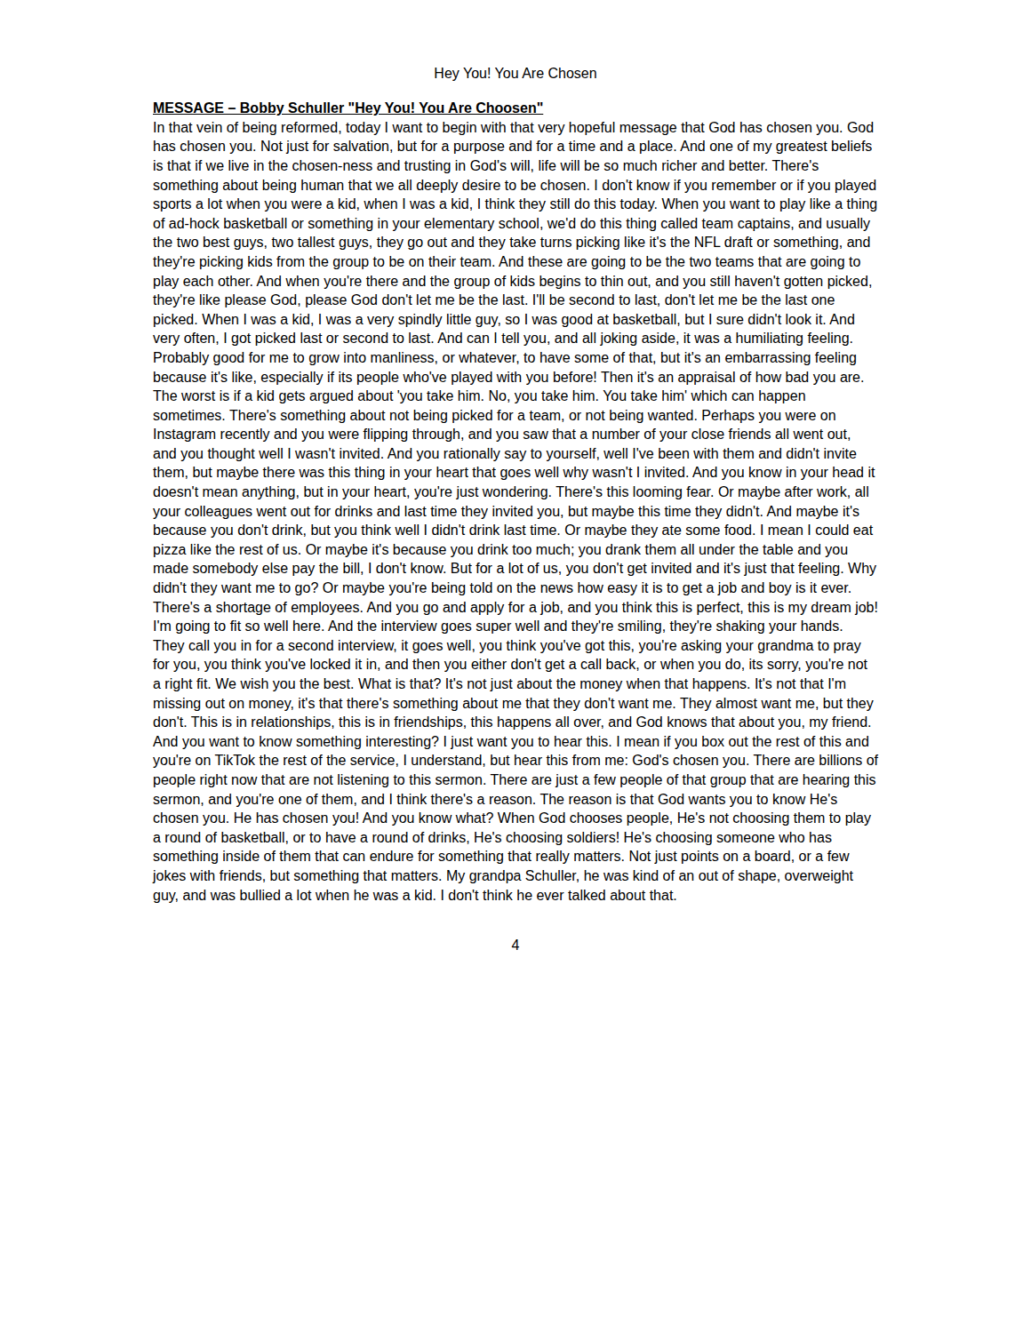Hey You! You Are Chosen
MESSAGE – Bobby Schuller "Hey You! You Are Choosen"
In that vein of being reformed, today I want to begin with that very hopeful message that God has chosen you. God has chosen you. Not just for salvation, but for a purpose and for a time and a place. And one of my greatest beliefs is that if we live in the chosen-ness and trusting in God's will, life will be so much richer and better. There's something about being human that we all deeply desire to be chosen. I don't know if you remember or if you played sports a lot when you were a kid, when I was a kid, I think they still do this today. When you want to play like a thing of ad-hock basketball or something in your elementary school, we'd do this thing called team captains, and usually the two best guys, two tallest guys, they go out and they take turns picking like it's the NFL draft or something, and they're picking kids from the group to be on their team. And these are going to be the two teams that are going to play each other. And when you're there and the group of kids begins to thin out, and you still haven't gotten picked, they're like please God, please God don't let me be the last. I'll be second to last, don't let me be the last one picked. When I was a kid, I was a very spindly little guy, so I was good at basketball, but I sure didn't look it. And very often, I got picked last or second to last. And can I tell you, and all joking aside, it was a humiliating feeling. Probably good for me to grow into manliness, or whatever, to have some of that, but it's an embarrassing feeling because it's like, especially if its people who've played with you before! Then it's an appraisal of how bad you are. The worst is if a kid gets argued about 'you take him. No, you take him. You take him' which can happen sometimes. There's something about not being picked for a team, or not being wanted. Perhaps you were on Instagram recently and you were flipping through, and you saw that a number of your close friends all went out, and you thought well I wasn't invited. And you rationally say to yourself, well I've been with them and didn't invite them, but maybe there was this thing in your heart that goes well why wasn't I invited. And you know in your head it doesn't mean anything, but in your heart, you're just wondering. There's this looming fear. Or maybe after work, all your colleagues went out for drinks and last time they invited you, but maybe this time they didn't. And maybe it's because you don't drink, but you think well I didn't drink last time. Or maybe they ate some food. I mean I could eat pizza like the rest of us. Or maybe it's because you drink too much; you drank them all under the table and you made somebody else pay the bill, I don't know. But for a lot of us, you don't get invited and it's just that feeling. Why didn't they want me to go? Or maybe you're being told on the news how easy it is to get a job and boy is it ever. There's a shortage of employees. And you go and apply for a job, and you think this is perfect, this is my dream job! I'm going to fit so well here. And the interview goes super well and they're smiling, they're shaking your hands. They call you in for a second interview, it goes well, you think you've got this, you're asking your grandma to pray for you, you think you've locked it in, and then you either don't get a call back, or when you do, its sorry, you're not a right fit. We wish you the best. What is that? It's not just about the money when that happens. It's not that I'm missing out on money, it's that there's something about me that they don't want me. They almost want me, but they don't. This is in relationships, this is in friendships, this happens all over, and God knows that about you, my friend. And you want to know something interesting? I just want you to hear this. I mean if you box out the rest of this and you're on TikTok the rest of the service, I understand, but hear this from me: God's chosen you. There are billions of people right now that are not listening to this sermon. There are just a few people of that group that are hearing this sermon, and you're one of them, and I think there's a reason. The reason is that God wants you to know He's chosen you. He has chosen you! And you know what? When God chooses people, He's not choosing them to play a round of basketball, or to have a round of drinks, He's choosing soldiers! He's choosing someone who has something inside of them that can endure for something that really matters. Not just points on a board, or a few jokes with friends, but something that matters. My grandpa Schuller, he was kind of an out of shape, overweight guy, and was bullied a lot when he was a kid. I don't think he ever talked about that.
4